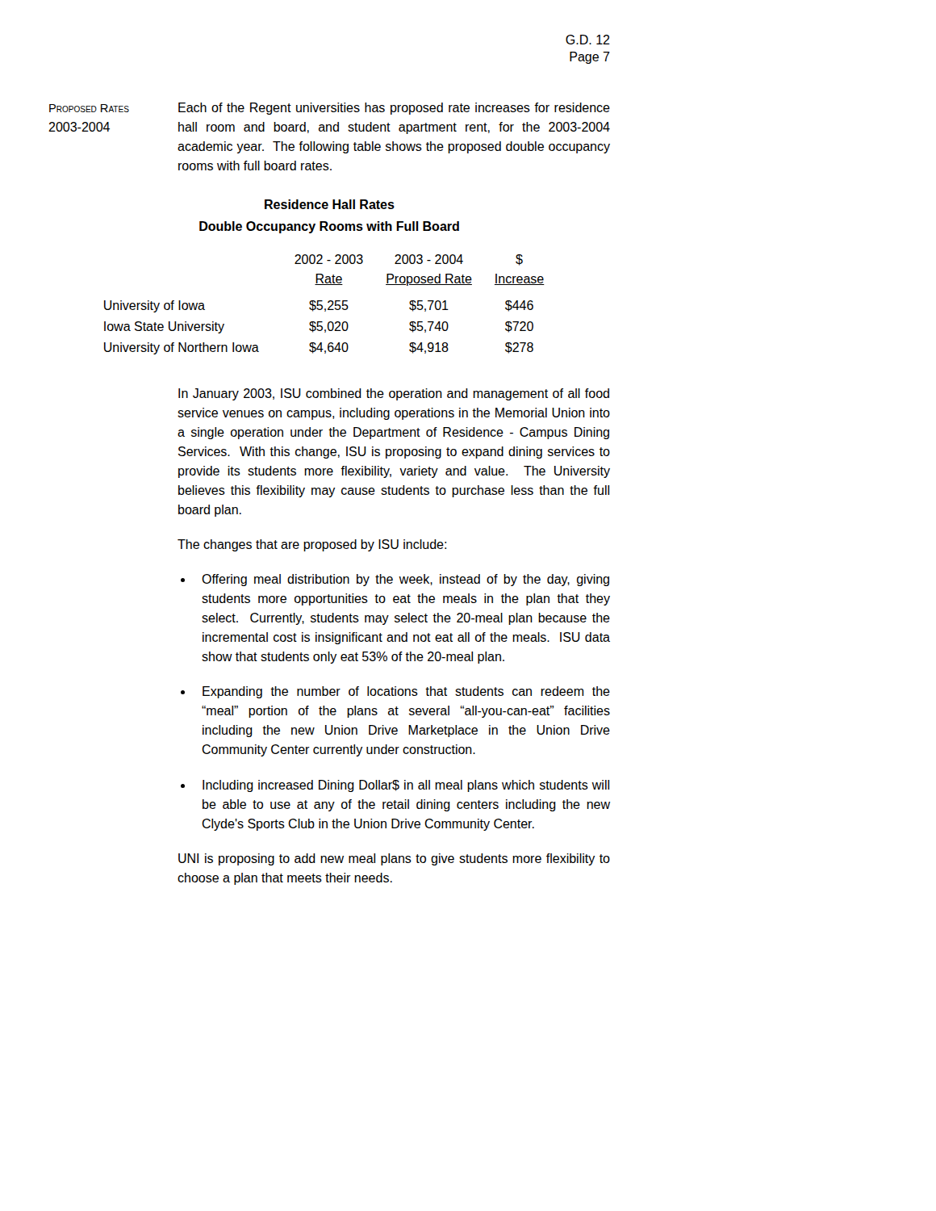G.D. 12
Page 7
Proposed Rates
2003-2004
Each of the Regent universities has proposed rate increases for residence hall room and board, and student apartment rent, for the 2003-2004 academic year. The following table shows the proposed double occupancy rooms with full board rates.
Residence Hall Rates
Double Occupancy Rooms with Full Board
| | 2002 - 2003 | 2003 - 2004 | $ |
| --- | --- | --- | --- |
| | Rate | Proposed Rate | Increase |
| University of Iowa | $5,255 | $5,701 | $446 |
| Iowa State University | $5,020 | $5,740 | $720 |
| University of Northern Iowa | $4,640 | $4,918 | $278 |
In January 2003, ISU combined the operation and management of all food service venues on campus, including operations in the Memorial Union into a single operation under the Department of Residence - Campus Dining Services. With this change, ISU is proposing to expand dining services to provide its students more flexibility, variety and value. The University believes this flexibility may cause students to purchase less than the full board plan.
The changes that are proposed by ISU include:
Offering meal distribution by the week, instead of by the day, giving students more opportunities to eat the meals in the plan that they select. Currently, students may select the 20-meal plan because the incremental cost is insignificant and not eat all of the meals. ISU data show that students only eat 53% of the 20-meal plan.
Expanding the number of locations that students can redeem the “meal” portion of the plans at several “all-you-can-eat” facilities including the new Union Drive Marketplace in the Union Drive Community Center currently under construction.
Including increased Dining Dollar$ in all meal plans which students will be able to use at any of the retail dining centers including the new Clyde's Sports Club in the Union Drive Community Center.
UNI is proposing to add new meal plans to give students more flexibility to choose a plan that meets their needs.